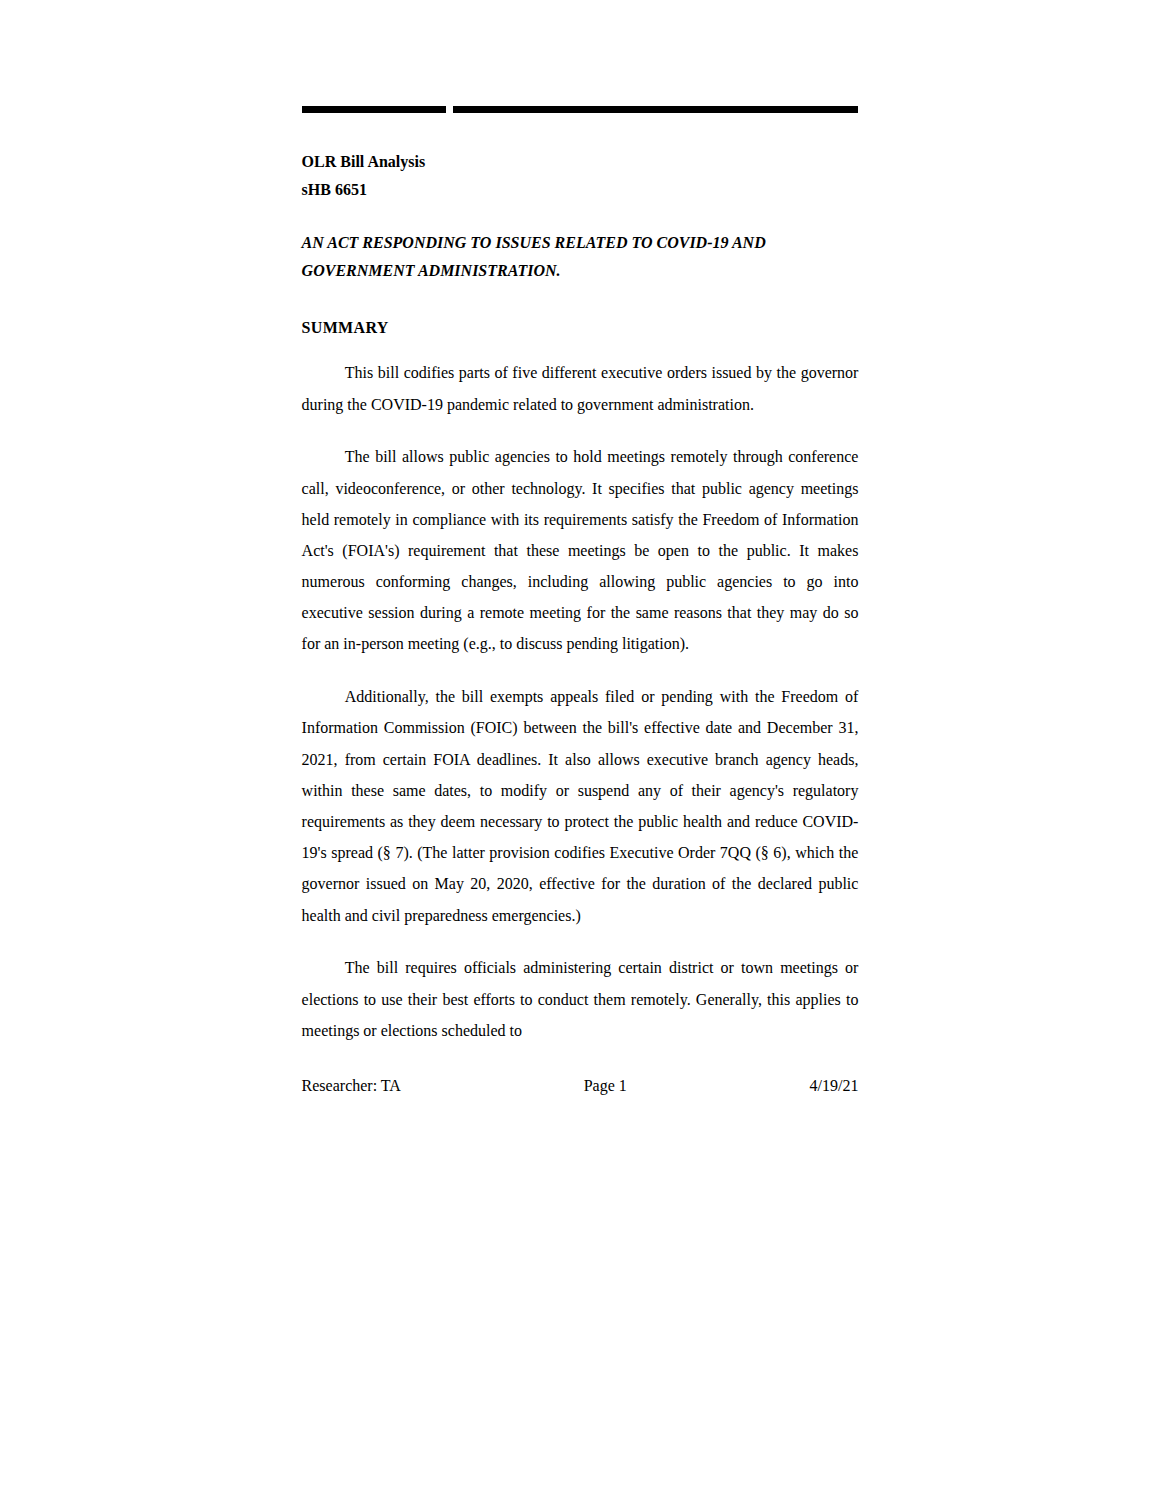OLR Bill Analysis
sHB 6651
AN ACT RESPONDING TO ISSUES RELATED TO COVID-19 AND GOVERNMENT ADMINISTRATION.
SUMMARY
This bill codifies parts of five different executive orders issued by the governor during the COVID-19 pandemic related to government administration.
The bill allows public agencies to hold meetings remotely through conference call, videoconference, or other technology. It specifies that public agency meetings held remotely in compliance with its requirements satisfy the Freedom of Information Act's (FOIA's) requirement that these meetings be open to the public. It makes numerous conforming changes, including allowing public agencies to go into executive session during a remote meeting for the same reasons that they may do so for an in-person meeting (e.g., to discuss pending litigation).
Additionally, the bill exempts appeals filed or pending with the Freedom of Information Commission (FOIC) between the bill's effective date and December 31, 2021, from certain FOIA deadlines. It also allows executive branch agency heads, within these same dates, to modify or suspend any of their agency's regulatory requirements as they deem necessary to protect the public health and reduce COVID-19's spread (§ 7). (The latter provision codifies Executive Order 7QQ (§ 6), which the governor issued on May 20, 2020, effective for the duration of the declared public health and civil preparedness emergencies.)
The bill requires officials administering certain district or town meetings or elections to use their best efforts to conduct them remotely. Generally, this applies to meetings or elections scheduled to
Researcher: TA Page 1 4/19/21